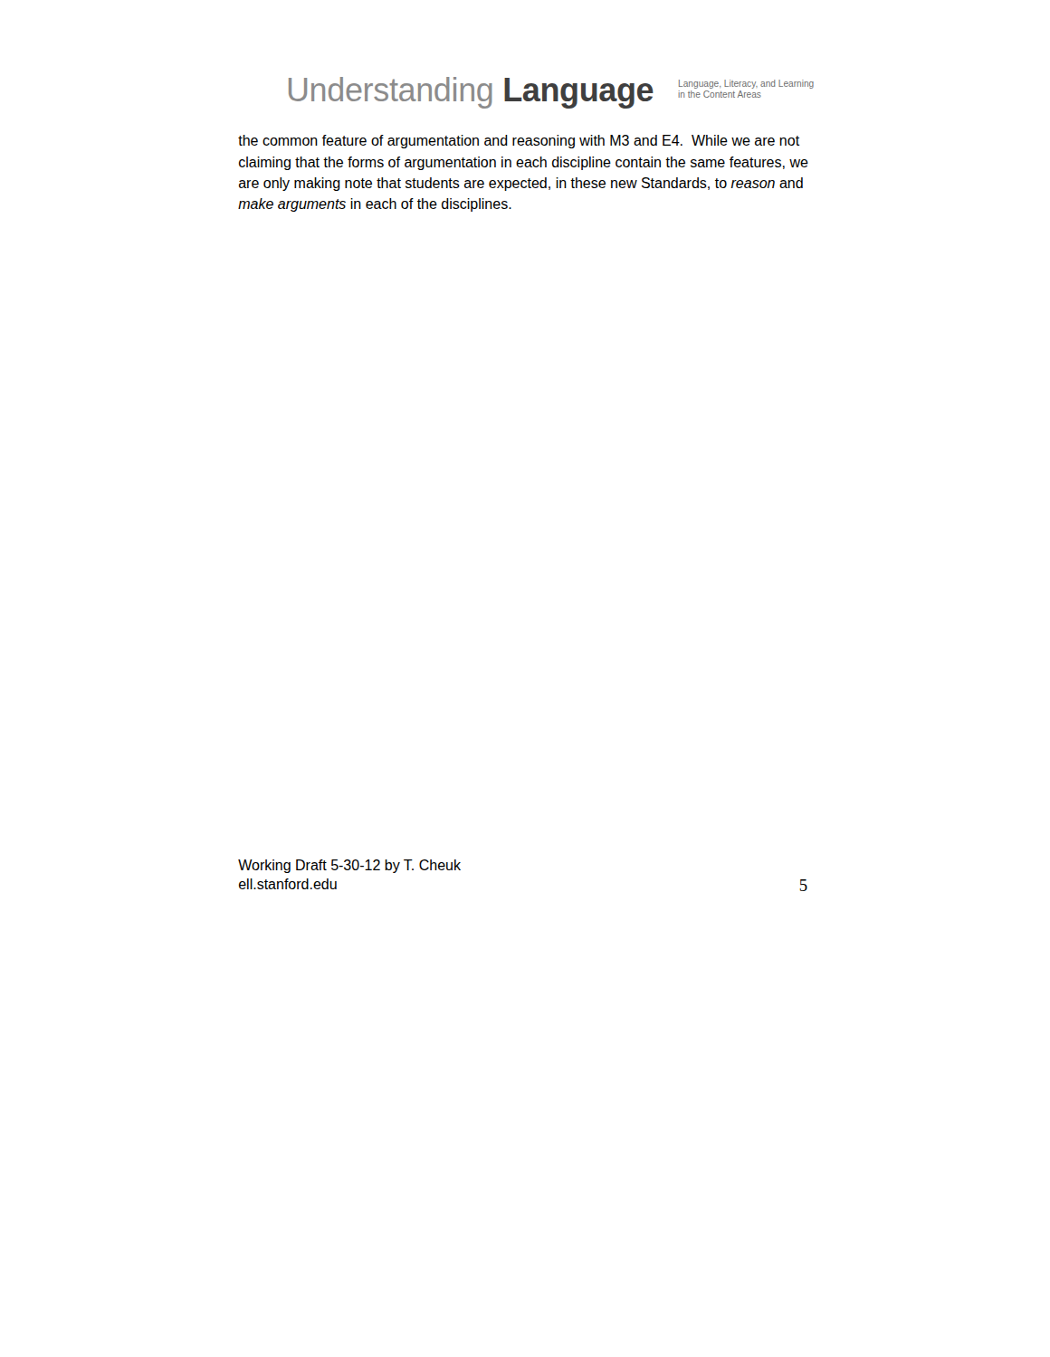Understanding Language
Language, Literacy, and Learning
in the Content Areas
the common feature of argumentation and reasoning with M3 and E4. While we are not claiming that the forms of argumentation in each discipline contain the same features, we are only making note that students are expected, in these new Standards, to reason and make arguments in each of the disciplines.
Working Draft 5-30-12 by T. Cheuk
ell.stanford.edu
5